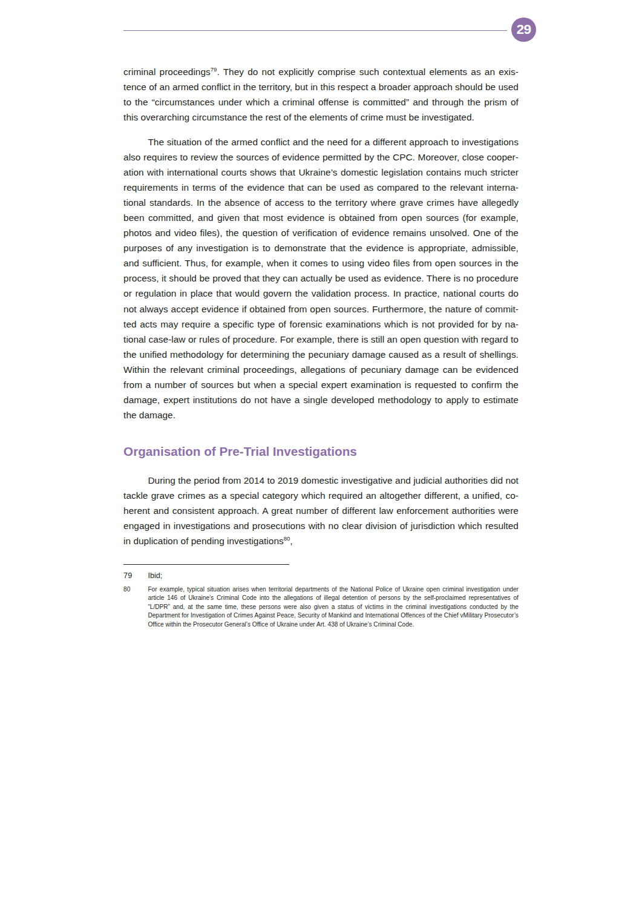29
criminal proceedings79. They do not explicitly comprise such contextual elements as an existence of an armed conflict in the territory, but in this respect a broader approach should be used to the “circumstances under which a criminal offense is committed” and through the prism of this overarching circumstance the rest of the elements of crime must be investigated.
The situation of the armed conflict and the need for a different approach to investigations also requires to review the sources of evidence permitted by the CPC. Moreover, close cooperation with international courts shows that Ukraine’s domestic legislation contains much stricter requirements in terms of the evidence that can be used as compared to the relevant international standards. In the absence of access to the territory where grave crimes have allegedly been committed, and given that most evidence is obtained from open sources (for example, photos and video files), the question of verification of evidence remains unsolved. One of the purposes of any investigation is to demonstrate that the evidence is appropriate, admissible, and sufficient. Thus, for example, when it comes to using video files from open sources in the process, it should be proved that they can actually be used as evidence. There is no procedure or regulation in place that would govern the validation process. In practice, national courts do not always accept evidence if obtained from open sources. Furthermore, the nature of committed acts may require a specific type of forensic examinations which is not provided for by national case-law or rules of procedure. For example, there is still an open question with regard to the unified methodology for determining the pecuniary damage caused as a result of shellings. Within the relevant criminal proceedings, allegations of pecuniary damage can be evidenced from a number of sources but when a special expert examination is requested to confirm the damage, expert institutions do not have a single developed methodology to apply to estimate the damage.
Organisation of Pre-Trial Investigations
During the period from 2014 to 2019 domestic investigative and judicial authorities did not tackle grave crimes as a special category which required an altogether different, a unified, coherent and consistent approach. A great number of different law enforcement authorities were engaged in investigations and prosecutions with no clear division of jurisdiction which resulted in duplication of pending investigations80,
79
Ibid;
80
For example, typical situation arises when territorial departments of the National Police of Ukraine open criminal investigation under article 146 of Ukraine’s Criminal Code into the allegations of illegal detention of persons by the self-proclaimed representatives of “L/DPR” and, at the same time, these persons were also given a status of victims in the criminal investigations conducted by the Department for Investigation of Crimes Against Peace, Security of Mankind and International Offences of the Chief vMilitary Prosecutor’s Office within the Prosecutor General’s Office of Ukraine under Art. 438 of Ukraine’s Criminal Code.